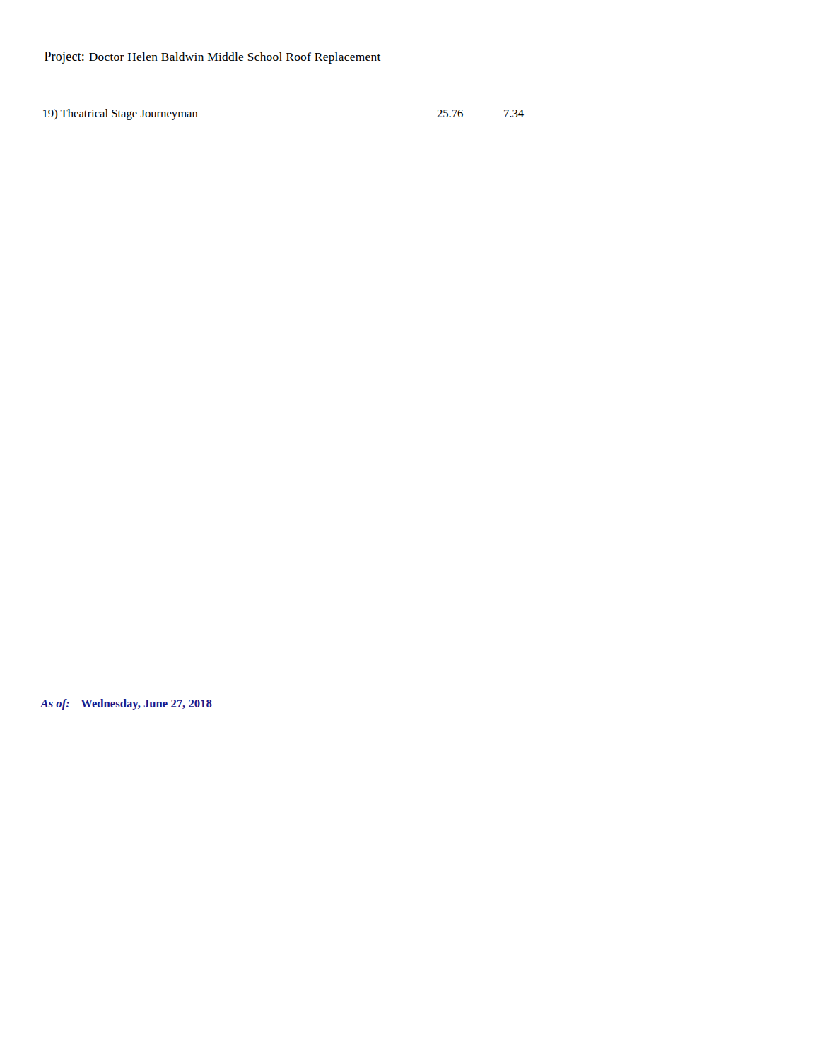Project: Doctor Helen Baldwin Middle School Roof Replacement
19) Theatrical Stage Journeyman
25.76
7.34
As of: Wednesday, June 27, 2018